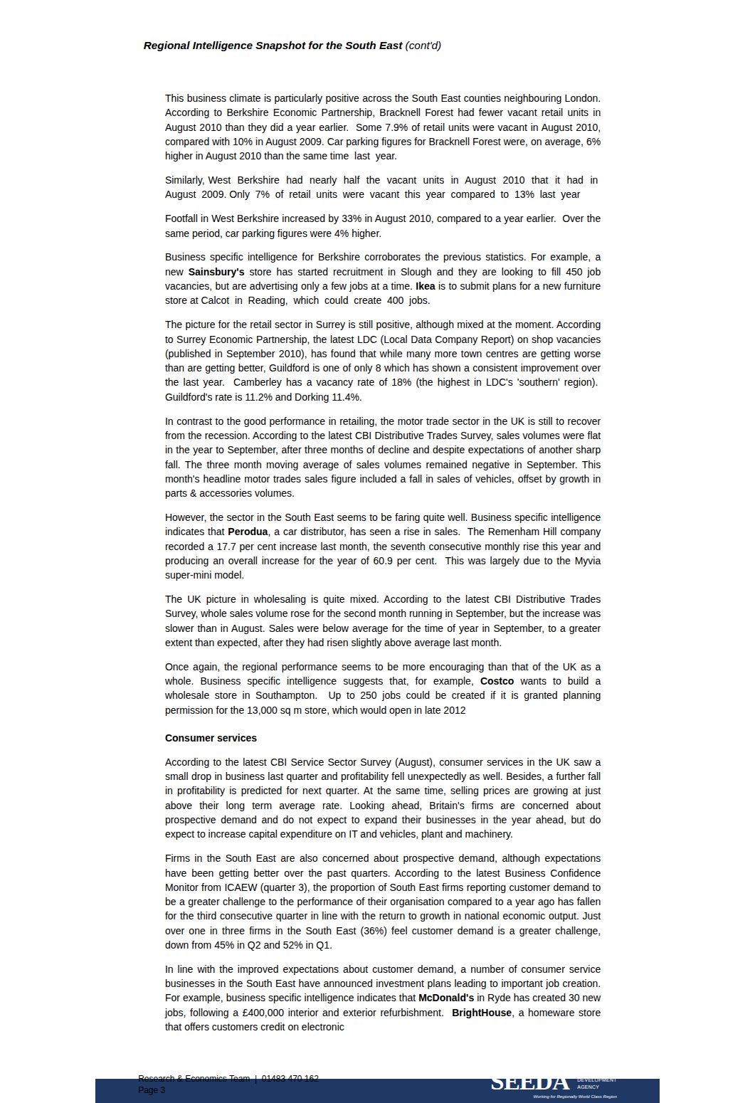Regional Intelligence Snapshot for the South East (cont'd)
This business climate is particularly positive across the South East counties neighbouring London. According to Berkshire Economic Partnership, Bracknell Forest had fewer vacant retail units in August 2010 than they did a year earlier. Some 7.9% of retail units were vacant in August 2010, compared with 10% in August 2009. Car parking figures for Bracknell Forest were, on average, 6% higher in August 2010 than the same time last year.
Similarly, West Berkshire had nearly half the vacant units in August 2010 that it had in August 2009. Only 7% of retail units were vacant this year compared to 13% last year
Footfall in West Berkshire increased by 33% in August 2010, compared to a year earlier. Over the same period, car parking figures were 4% higher.
Business specific intelligence for Berkshire corroborates the previous statistics. For example, a new Sainsbury's store has started recruitment in Slough and they are looking to fill 450 job vacancies, but are advertising only a few jobs at a time. Ikea is to submit plans for a new furniture store at Calcot in Reading, which could create 400 jobs.
The picture for the retail sector in Surrey is still positive, although mixed at the moment. According to Surrey Economic Partnership, the latest LDC (Local Data Company Report) on shop vacancies (published in September 2010), has found that while many more town centres are getting worse than are getting better, Guildford is one of only 8 which has shown a consistent improvement over the last year. Camberley has a vacancy rate of 18% (the highest in LDC's 'southern' region). Guildford's rate is 11.2% and Dorking 11.4%.
In contrast to the good performance in retailing, the motor trade sector in the UK is still to recover from the recession. According to the latest CBI Distributive Trades Survey, sales volumes were flat in the year to September, after three months of decline and despite expectations of another sharp fall. The three month moving average of sales volumes remained negative in September. This month's headline motor trades sales figure included a fall in sales of vehicles, offset by growth in parts & accessories volumes.
However, the sector in the South East seems to be faring quite well. Business specific intelligence indicates that Perodua, a car distributor, has seen a rise in sales. The Remenham Hill company recorded a 17.7 per cent increase last month, the seventh consecutive monthly rise this year and producing an overall increase for the year of 60.9 per cent. This was largely due to the Myvia super-mini model.
The UK picture in wholesaling is quite mixed. According to the latest CBI Distributive Trades Survey, whole sales volume rose for the second month running in September, but the increase was slower than in August. Sales were below average for the time of year in September, to a greater extent than expected, after they had risen slightly above average last month.
Once again, the regional performance seems to be more encouraging than that of the UK as a whole. Business specific intelligence suggests that, for example, Costco wants to build a wholesale store in Southampton. Up to 250 jobs could be created if it is granted planning permission for the 13,000 sq m store, which would open in late 2012
Consumer services
According to the latest CBI Service Sector Survey (August), consumer services in the UK saw a small drop in business last quarter and profitability fell unexpectedly as well. Besides, a further fall in profitability is predicted for next quarter. At the same time, selling prices are growing at just above their long term average rate. Looking ahead, Britain's firms are concerned about prospective demand and do not expect to expand their businesses in the year ahead, but do expect to increase capital expenditure on IT and vehicles, plant and machinery.
Firms in the South East are also concerned about prospective demand, although expectations have been getting better over the past quarters. According to the latest Business Confidence Monitor from ICAEW (quarter 3), the proportion of South East firms reporting customer demand to be a greater challenge to the performance of their organisation compared to a year ago has fallen for the third consecutive quarter in line with the return to growth in national economic output. Just over one in three firms in the South East (36%) feel customer demand is a greater challenge, down from 45% in Q2 and 52% in Q1.
In line with the improved expectations about customer demand, a number of consumer service businesses in the South East have announced investment plans leading to important job creation. For example, business specific intelligence indicates that McDonald's in Ryde has created 30 new jobs, following a £400,000 interior and exterior refurbishment. BrightHouse, a homeware store that offers customers credit on electronic
Research & Economics Team | 01483 470 162
Page 3
SEEDA
SOUTH EAST
ENGLAND
DEVELOPMENT
AGENCY
Working for Regionally World Class Region